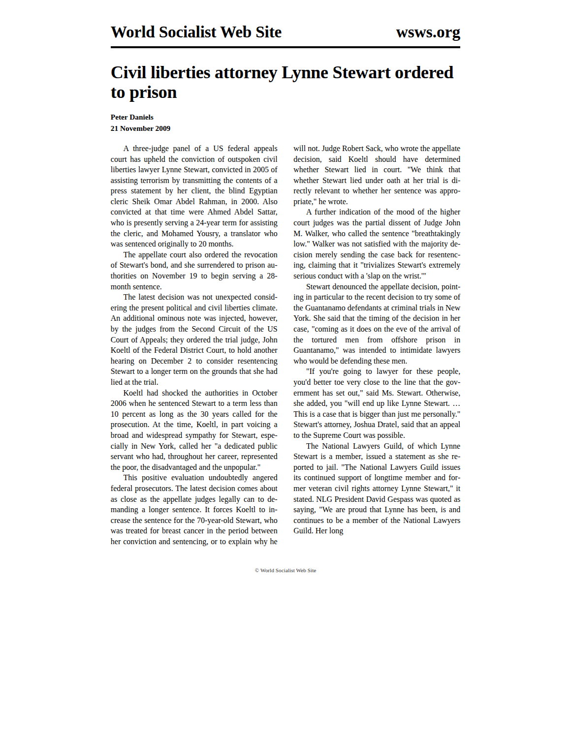World Socialist Web Site
wsws.org
Civil liberties attorney Lynne Stewart ordered to prison
Peter Daniels
21 November 2009
A three-judge panel of a US federal appeals court has upheld the conviction of outspoken civil liberties lawyer Lynne Stewart, convicted in 2005 of assisting terrorism by transmitting the contents of a press statement by her client, the blind Egyptian cleric Sheik Omar Abdel Rahman, in 2000. Also convicted at that time were Ahmed Abdel Sattar, who is presently serving a 24-year term for assisting the cleric, and Mohamed Yousry, a translator who was sentenced originally to 20 months.
The appellate court also ordered the revocation of Stewart's bond, and she surrendered to prison authorities on November 19 to begin serving a 28-month sentence.
The latest decision was not unexpected considering the present political and civil liberties climate. An additional ominous note was injected, however, by the judges from the Second Circuit of the US Court of Appeals; they ordered the trial judge, John Koeltl of the Federal District Court, to hold another hearing on December 2 to consider resentencing Stewart to a longer term on the grounds that she had lied at the trial.
Koeltl had shocked the authorities in October 2006 when he sentenced Stewart to a term less than 10 percent as long as the 30 years called for the prosecution. At the time, Koeltl, in part voicing a broad and widespread sympathy for Stewart, especially in New York, called her "a dedicated public servant who had, throughout her career, represented the poor, the disadvantaged and the unpopular."
This positive evaluation undoubtedly angered federal prosecutors. The latest decision comes about as close as the appellate judges legally can to demanding a longer sentence. It forces Koeltl to increase the sentence for the 70-year-old Stewart, who was treated for breast cancer in the period between her conviction and sentencing, or to explain why he will not. Judge Robert Sack, who wrote the appellate decision, said Koeltl should have determined whether Stewart lied in court. "We think that whether Stewart lied under oath at her trial is directly relevant to whether her sentence was appropriate," he wrote.
A further indication of the mood of the higher court judges was the partial dissent of Judge John M. Walker, who called the sentence "breathtakingly low." Walker was not satisfied with the majority decision merely sending the case back for resentencing, claiming that it "trivializes Stewart's extremely serious conduct with a 'slap on the wrist.'"
Stewart denounced the appellate decision, pointing in particular to the recent decision to try some of the Guantanamo defendants at criminal trials in New York. She said that the timing of the decision in her case, "coming as it does on the eve of the arrival of the tortured men from offshore prison in Guantanamo," was intended to intimidate lawyers who would be defending these men.
"If you're going to lawyer for these people, you'd better toe very close to the line that the government has set out," said Ms. Stewart. Otherwise, she added, you "will end up like Lynne Stewart. … This is a case that is bigger than just me personally." Stewart's attorney, Joshua Dratel, said that an appeal to the Supreme Court was possible.
The National Lawyers Guild, of which Lynne Stewart is a member, issued a statement as she reported to jail. "The National Lawyers Guild issues its continued support of longtime member and former veteran civil rights attorney Lynne Stewart," it stated. NLG President David Gespass was quoted as saying, "We are proud that Lynne has been, is and continues to be a member of the National Lawyers Guild. Her long
© World Socialist Web Site